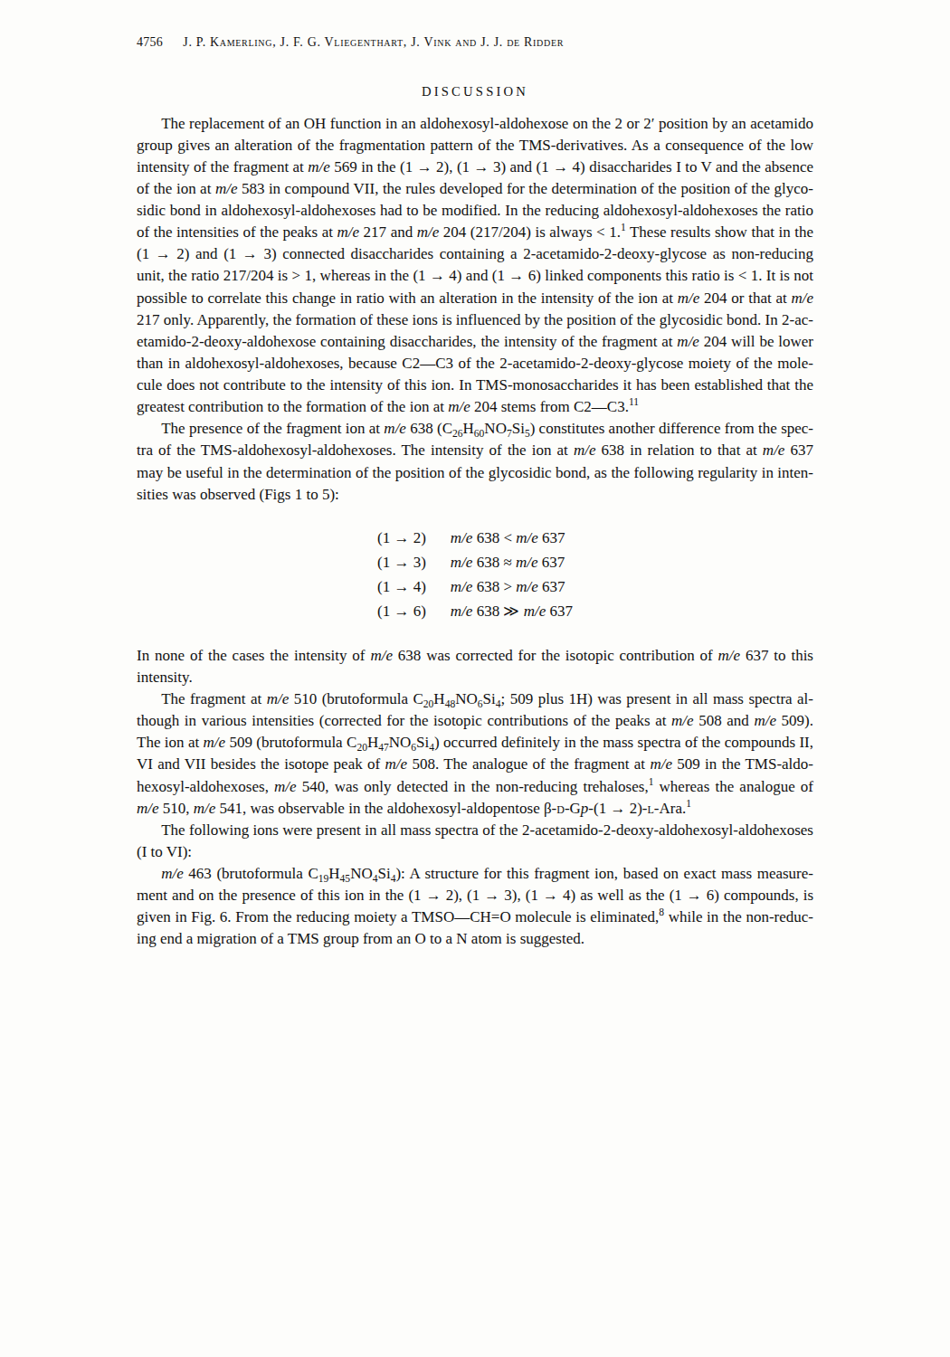4756 J. P. Kamerling, J. F. G. Vliegenthart, J. Vink and J. J. de Ridder
Discussion
The replacement of an OH function in an aldohexosyl-aldohexose on the 2 or 2′ position by an acetamido group gives an alteration of the fragmentation pattern of the TMS-derivatives. As a consequence of the low intensity of the fragment at m/e 569 in the (1 → 2), (1 → 3) and (1 → 4) disaccharides I to V and the absence of the ion at m/e 583 in compound VII, the rules developed for the determination of the position of the glycosidic bond in aldohexosyl-aldohexoses had to be modified. In the reducing aldohexosyl-aldohexoses the ratio of the intensities of the peaks at m/e 217 and m/e 204 (217/204) is always < 1.1 These results show that in the (1 → 2) and (1 → 3) connected disaccharides containing a 2-acetamido-2-deoxy-glycose as non-reducing unit, the ratio 217/204 is > 1, whereas in the (1 → 4) and (1 → 6) linked components this ratio is < 1. It is not possible to correlate this change in ratio with an alteration in the intensity of the ion at m/e 204 or that at m/e 217 only. Apparently, the formation of these ions is influenced by the position of the glycosidic bond. In 2-acetamido-2-deoxy-aldohexose containing disaccharides, the intensity of the fragment at m/e 204 will be lower than in aldohexosyl-aldohexoses, because C2—C3 of the 2-acetamido-2-deoxy-glycose moiety of the molecule does not contribute to the intensity of this ion. In TMS-monosaccharides it has been established that the greatest contribution to the formation of the ion at m/e 204 stems from C2—C3.11
The presence of the fragment ion at m/e 638 (C26H60NO7Si5) constitutes another difference from the spectra of the TMS-aldohexosyl-aldohexoses. The intensity of the ion at m/e 638 in relation to that at m/e 637 may be useful in the determination of the position of the glycosidic bond, as the following regularity in intensities was observed (Figs 1 to 5):
(1 → 2) m/e 638 < m/e 637
(1 → 3) m/e 638 ≈ m/e 637
(1 → 4) m/e 638 > m/e 637
(1 → 6) m/e 638 ≫ m/e 637
In none of the cases the intensity of m/e 638 was corrected for the isotopic contribution of m/e 637 to this intensity.
The fragment at m/e 510 (brutoformula C20H48NO6Si4; 509 plus 1H) was present in all mass spectra although in various intensities (corrected for the isotopic contributions of the peaks at m/e 508 and m/e 509). The ion at m/e 509 (brutoformula C20H47NO6Si4) occurred definitely in the mass spectra of the compounds II, VI and VII besides the isotope peak of m/e 508. The analogue of the fragment at m/e 509 in the TMS-aldohexosyl-aldohexoses, m/e 540, was only detected in the non-reducing trehaloses,1 whereas the analogue of m/e 510, m/e 541, was observable in the aldohexosyl-aldopentose β-d-Gp-(1 → 2)-l-Ara.1
The following ions were present in all mass spectra of the 2-acetamido-2-deoxy-aldohexosyl-aldohexoses (I to VI):
m/e 463 (brutoformula C19H45NO4Si4): A structure for this fragment ion, based on exact mass measurement and on the presence of this ion in the (1 → 2), (1 → 3), (1 → 4) as well as the (1 → 6) compounds, is given in Fig. 6. From the reducing moiety a TMSO—CH=O molecule is eliminated,8 while in the non-reducing end a migration of a TMS group from an O to a N atom is suggested.